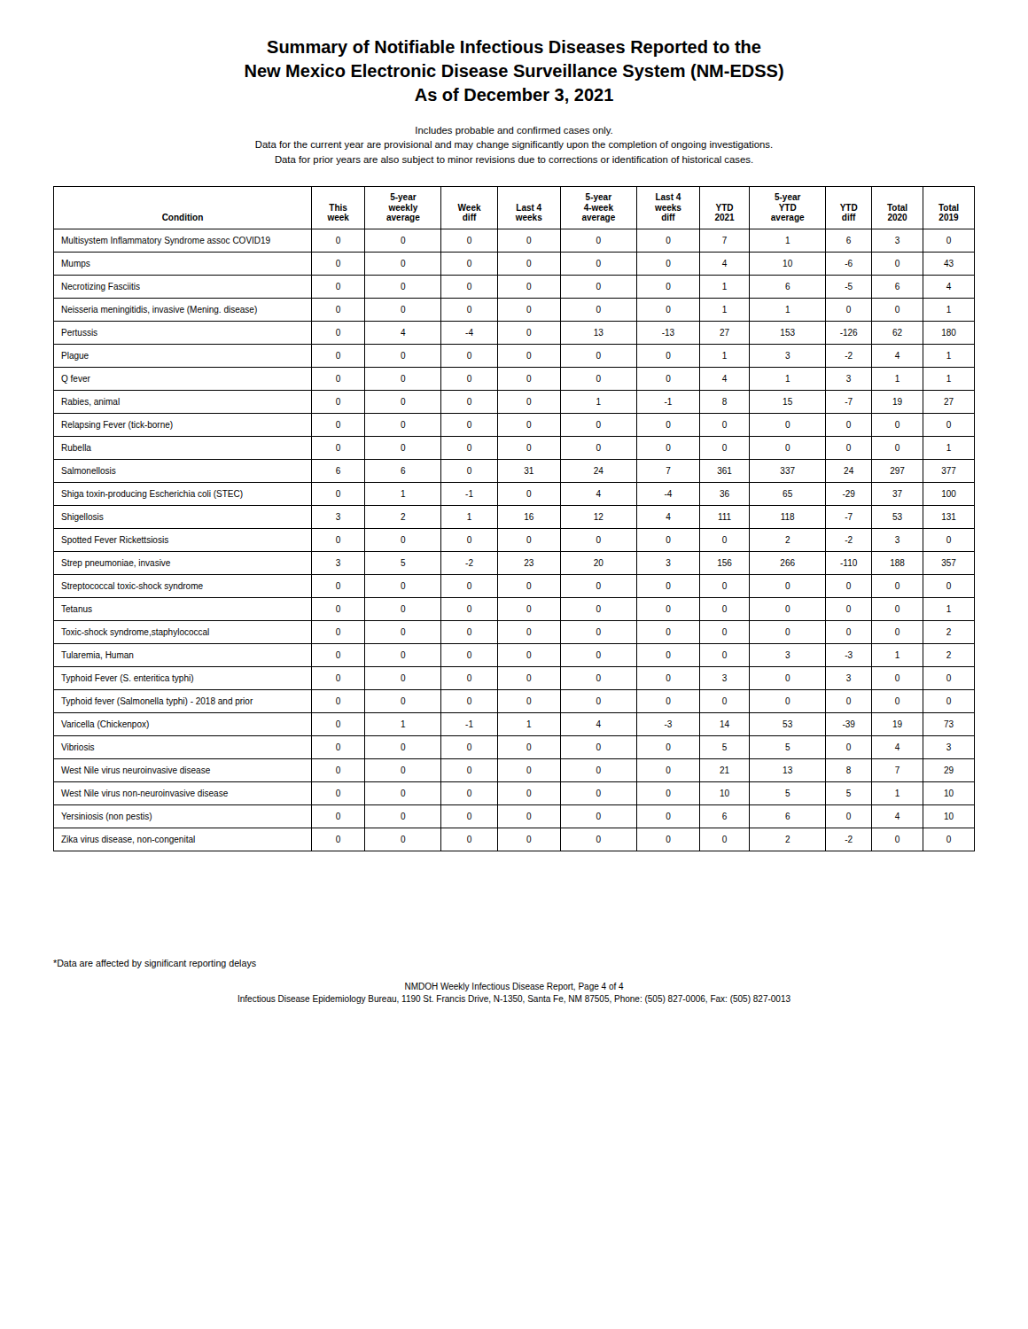Summary of Notifiable Infectious Diseases Reported to the
New Mexico Electronic Disease Surveillance System (NM-EDSS)
As of December 3, 2021
Includes probable and confirmed cases only.
Data for the current year are provisional and may change significantly upon the completion of ongoing investigations.
Data for prior years are also subject to minor revisions due to corrections or identification of historical cases.
| Condition | This week | 5-year weekly average | Week diff | Last 4 weeks | 5-year 4-week average | Last 4 weeks diff | YTD 2021 | 5-year YTD average | YTD diff | Total 2020 | Total 2019 |
| --- | --- | --- | --- | --- | --- | --- | --- | --- | --- | --- | --- |
| Multisystem Inflammatory Syndrome assoc COVID19 | 0 | 0 | 0 | 0 | 0 | 0 | 7 | 1 | 6 | 3 | 0 |
| Mumps | 0 | 0 | 0 | 0 | 0 | 0 | 4 | 10 | -6 | 0 | 43 |
| Necrotizing Fasciitis | 0 | 0 | 0 | 0 | 0 | 0 | 1 | 6 | -5 | 6 | 4 |
| Neisseria meningitidis, invasive (Mening. disease) | 0 | 0 | 0 | 0 | 0 | 0 | 1 | 1 | 0 | 0 | 1 |
| Pertussis | 0 | 4 | -4 | 0 | 13 | -13 | 27 | 153 | -126 | 62 | 180 |
| Plague | 0 | 0 | 0 | 0 | 0 | 0 | 1 | 3 | -2 | 4 | 1 |
| Q fever | 0 | 0 | 0 | 0 | 0 | 0 | 4 | 1 | 3 | 1 | 1 |
| Rabies, animal | 0 | 0 | 0 | 0 | 1 | -1 | 8 | 15 | -7 | 19 | 27 |
| Relapsing Fever (tick-borne) | 0 | 0 | 0 | 0 | 0 | 0 | 0 | 0 | 0 | 0 | 0 |
| Rubella | 0 | 0 | 0 | 0 | 0 | 0 | 0 | 0 | 0 | 0 | 1 |
| Salmonellosis | 6 | 6 | 0 | 31 | 24 | 7 | 361 | 337 | 24 | 297 | 377 |
| Shiga toxin-producing Escherichia coli (STEC) | 0 | 1 | -1 | 0 | 4 | -4 | 36 | 65 | -29 | 37 | 100 |
| Shigellosis | 3 | 2 | 1 | 16 | 12 | 4 | 111 | 118 | -7 | 53 | 131 |
| Spotted Fever Rickettsiosis | 0 | 0 | 0 | 0 | 0 | 0 | 0 | 2 | -2 | 3 | 0 |
| Strep pneumoniae, invasive | 3 | 5 | -2 | 23 | 20 | 3 | 156 | 266 | -110 | 188 | 357 |
| Streptococcal toxic-shock syndrome | 0 | 0 | 0 | 0 | 0 | 0 | 0 | 0 | 0 | 0 | 0 |
| Tetanus | 0 | 0 | 0 | 0 | 0 | 0 | 0 | 0 | 0 | 0 | 1 |
| Toxic-shock syndrome,staphylococcal | 0 | 0 | 0 | 0 | 0 | 0 | 0 | 0 | 0 | 0 | 2 |
| Tularemia, Human | 0 | 0 | 0 | 0 | 0 | 0 | 0 | 3 | -3 | 1 | 2 |
| Typhoid Fever (S. enteritica typhi) | 0 | 0 | 0 | 0 | 0 | 0 | 3 | 0 | 3 | 0 | 0 |
| Typhoid fever (Salmonella typhi) - 2018 and prior | 0 | 0 | 0 | 0 | 0 | 0 | 0 | 0 | 0 | 0 | 0 |
| Varicella (Chickenpox) | 0 | 1 | -1 | 1 | 4 | -3 | 14 | 53 | -39 | 19 | 73 |
| Vibriosis | 0 | 0 | 0 | 0 | 0 | 0 | 5 | 5 | 0 | 4 | 3 |
| West Nile virus neuroinvasive disease | 0 | 0 | 0 | 0 | 0 | 0 | 21 | 13 | 8 | 7 | 29 |
| West Nile virus non-neuroinvasive disease | 0 | 0 | 0 | 0 | 0 | 0 | 10 | 5 | 5 | 1 | 10 |
| Yersiniosis (non pestis) | 0 | 0 | 0 | 0 | 0 | 0 | 6 | 6 | 0 | 4 | 10 |
| Zika virus disease, non-congenital | 0 | 0 | 0 | 0 | 0 | 0 | 0 | 2 | -2 | 0 | 0 |
*Data are affected by significant reporting delays
NMDOH Weekly Infectious Disease Report, Page 4 of 4
Infectious Disease Epidemiology Bureau, 1190 St. Francis Drive, N-1350, Santa Fe, NM 87505, Phone: (505) 827-0006, Fax: (505) 827-0013